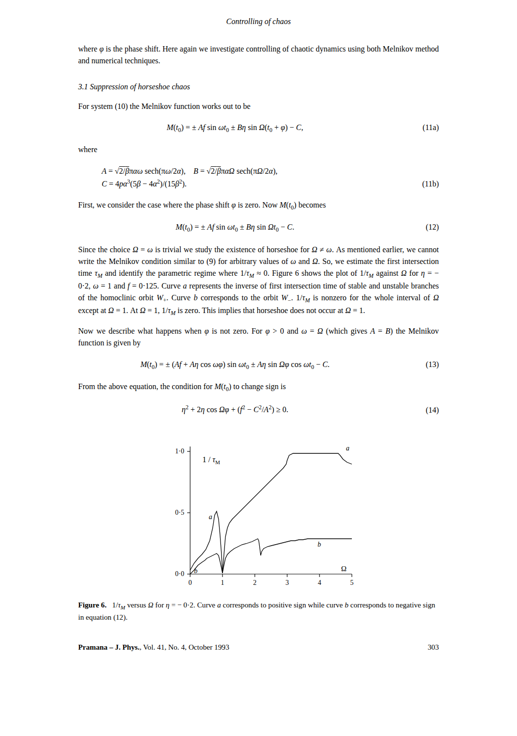Controlling of chaos
where φ is the phase shift. Here again we investigate controlling of chaotic dynamics using both Melnikov method and numerical techniques.
3.1 Suppression of horseshoe chaos
For system (10) the Melnikov function works out to be
M(t0) = ± Af sin ωt0 ± Bη sin Ω(t0 + φ) − C,
(11a)
where
A = √2/βπαω sech(πω/2α), B = √2/βπαΩ sech(πΩ/2α),
C = 4pα3(5β − 4α2)/(15β2).
(11b)
First, we consider the case where the phase shift φ is zero. Now M(t0) becomes
M(t0) = ± Af sin ωt0 ± Bη sin Ωt0 − C.
(12)
Since the choice Ω = ω is trivial we study the existence of horseshoe for Ω ≠ ω. As mentioned earlier, we cannot write the Melnikov condition similar to (9) for arbitrary values of ω and Ω. So, we estimate the first intersection time τM and identify the parametric regime where 1/τM ≈ 0. Figure 6 shows the plot of 1/τM against Ω for η = − 0·2, ω = 1 and f = 0·125. Curve a represents the inverse of first intersection time of stable and unstable branches of the homoclinic orbit W+. Curve b corresponds to the orbit W−. 1/τM is nonzero for the whole interval of Ω except at Ω = 1. At Ω = 1, 1/τM is zero. This implies that horseshoe does not occur at Ω = 1.
Now we describe what happens when φ is not zero. For φ > 0 and ω = Ω (which gives A = B) the Melnikov function is given by
M(t0) = ± (Af + Aη cos ωφ) sin ωt0 ± Aη sin Ωφ cos ωt0 − C.
(13)
From the above equation, the condition for M(t0) to change sign is
η2 + 2η cos Ωφ + (f2 − C2/A2) ≥ 0.
(14)
1·0 0·5 0·0 0 1 2 3 4 5 1 / τM Ω a a b b
Figure 6. 1/τM versus Ω for η = − 0·2. Curve a corresponds to positive sign while curve b corresponds to negative sign in equation (12).
Pramana – J. Phys., Vol. 41, No. 4, October 1993
303